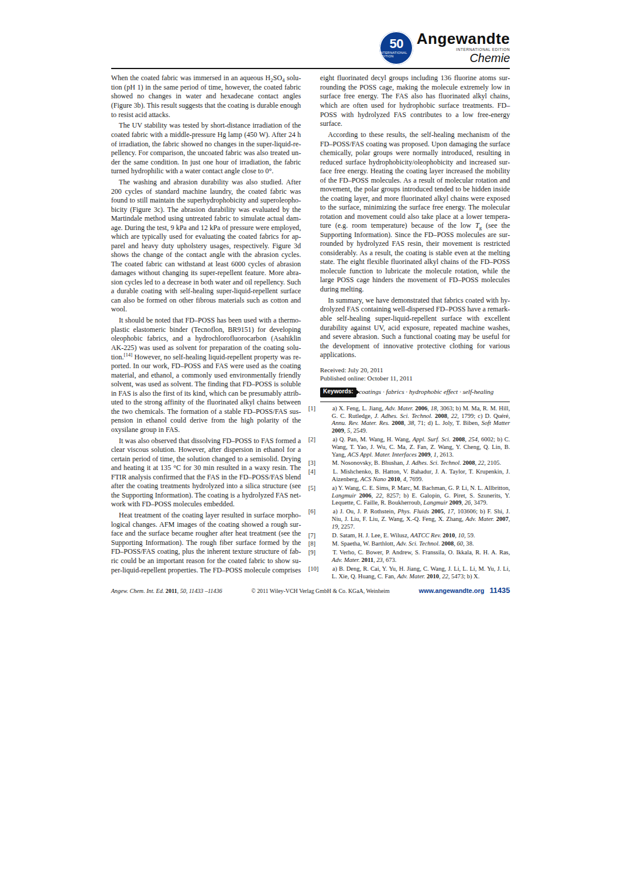50
International Edition
Angewandte
International Edition
Chemie
When the coated fabric was immersed in an aqueous H2SO4 solution (pH 1) in the same period of time, however, the coated fabric showed no changes in water and hexadecane contact angles (Figure 3b). This result suggests that the coating is durable enough to resist acid attacks.
The UV stability was tested by short-distance irradiation of the coated fabric with a middle-pressure Hg lamp (450 W). After 24 h of irradiation, the fabric showed no changes in the super-liquid-repellency. For comparison, the uncoated fabric was also treated under the same condition. In just one hour of irradiation, the fabric turned hydrophilic with a water contact angle close to 0°.
The washing and abrasion durability was also studied. After 200 cycles of standard machine laundry, the coated fabric was found to still maintain the superhydrophobicity and superoleophobicity (Figure 3c). The abrasion durability was evaluated by the Martindale method using untreated fabric to simulate actual damage. During the test, 9 kPa and 12 kPa of pressure were employed, which are typically used for evaluating the coated fabrics for apparel and heavy duty upholstery usages, respectively. Figure 3d shows the change of the contact angle with the abrasion cycles. The coated fabric can withstand at least 6000 cycles of abrasion damages without changing its super-repellent feature. More abrasion cycles led to a decrease in both water and oil repellency. Such a durable coating with self-healing super-liquid-repellent surface can also be formed on other fibrous materials such as cotton and wool.
It should be noted that FD–POSS has been used with a thermoplastic elastomeric binder (Tecnoflon, BR9151) for developing oleophobic fabrics, and a hydrochlorofluorocarbon (Asahiklin AK-225) was used as solvent for preparation of the coating solution.[14] However, no self-healing liquid-repellent property was reported. In our work, FD–POSS and FAS were used as the coating material, and ethanol, a commonly used environmentally friendly solvent, was used as solvent. The finding that FD–POSS is soluble in FAS is also the first of its kind, which can be presumably attributed to the strong affinity of the fluorinated alkyl chains between the two chemicals. The formation of a stable FD–POSS/FAS suspension in ethanol could derive from the high polarity of the oxysilane group in FAS.
It was also observed that dissolving FD–POSS to FAS formed a clear viscous solution. However, after dispersion in ethanol for a certain period of time, the solution changed to a semisolid. Drying and heating it at 135 °C for 30 min resulted in a waxy resin. The FTIR analysis confirmed that the FAS in the FD–POSS/FAS blend after the coating treatments hydrolyzed into a silica structure (see the Supporting Information). The coating is a hydrolyzed FAS network with FD–POSS molecules embedded.
Heat treatment of the coating layer resulted in surface morphological changes. AFM images of the coating showed a rough surface and the surface became rougher after heat treatment (see the Supporting Information). The rough fiber surface formed by the FD–POSS/FAS coating, plus the inherent texture structure of fabric could be an important reason for the coated fabric to show super-liquid-repellent properties. The FD–POSS molecule comprises eight fluorinated decyl groups including 136 fluorine atoms surrounding the POSS cage, making the molecule extremely low in surface free energy. The FAS also has fluorinated alkyl chains, which are often used for hydrophobic surface treatments. FD–POSS with hydrolyzed FAS contributes to a low free-energy surface.
According to these results, the self-healing mechanism of the FD–POSS/FAS coating was proposed. Upon damaging the surface chemically, polar groups were normally introduced, resulting in reduced surface hydrophobicity/oleophobicity and increased surface free energy. Heating the coating layer increased the mobility of the FD–POSS molecules. As a result of molecular rotation and movement, the polar groups introduced tended to be hidden inside the coating layer, and more fluorinated alkyl chains were exposed to the surface, minimizing the surface free energy. The molecular rotation and movement could also take place at a lower temperature (e.g. room temperature) because of the low Tg (see the Supporting Information). Since the FD–POSS molecules are surrounded by hydrolyzed FAS resin, their movement is restricted considerably. As a result, the coating is stable even at the melting state. The eight flexible fluorinated alkyl chains of the FD–POSS molecule function to lubricate the molecule rotation, while the large POSS cage hinders the movement of FD–POSS molecules during melting.
In summary, we have demonstrated that fabrics coated with hydrolyzed FAS containing well-dispersed FD–POSS have a remarkable self-healing super-liquid-repellent surface with excellent durability against UV, acid exposure, repeated machine washes, and severe abrasion. Such a functional coating may be useful for the development of innovative protective clothing for various applications.
Received: July 20, 2011
Published online: October 11, 2011
Keywords: coatings · fabrics · hydrophobic effect · self-healing
[1] a) X. Feng, L. Jiang, Adv. Mater. 2006, 18, 3063; b) M. Ma, R. M. Hill, G. C. Rutledge, J. Adhes. Sci. Technol. 2008, 22, 1799; c) D. Quéré, Annu. Rev. Mater. Res. 2008, 38, 71; d) L. Joly, T. Biben, Soft Matter 2009, 5, 2549.
[2] a) Q. Pan, M. Wang, H. Wang, Appl. Surf. Sci. 2008, 254, 6002; b) C. Wang, T. Yao, J. Wu, C. Ma, Z. Fan, Z. Wang, Y. Cheng, Q. Lin, B. Yang, ACS Appl. Mater. Interfaces 2009, 1, 2613.
[3] M. Nosonovsky, B. Bhushan, J. Adhes. Sci. Technol. 2008, 22, 2105.
[4] L. Mishchenko, B. Hatton, V. Bahadur, J. A. Taylor, T. Krupenkin, J. Aizenberg, ACS Nano 2010, 4, 7699.
[5] a) Y. Wang, C. E. Sims, P. Marc, M. Bachman, G. P. Li, N. L. Allbritton, Langmuir 2006, 22, 8257; b) E. Galopin, G. Piret, S. Szunerits, Y. Lequette, C. Faille, R. Boukherroub, Langmuir 2009, 26, 3479.
[6] a) J. Ou, J. P. Rothstein, Phys. Fluids 2005, 17, 103606; b) F. Shi, J. Niu, J. Liu, F. Liu, Z. Wang, X.-Q. Feng, X. Zhang, Adv. Mater. 2007, 19, 2257.
[7] D. Satam, H. J. Lee, E. Wilusz, AATCC Rev. 2010, 10, 59.
[8] M. Spaetha, W. Barthlott, Adv. Sci. Technol. 2008, 60, 38.
[9] T. Verho, C. Bower, P. Andrew, S. Franssila, O. Ikkala, R. H. A. Ras, Adv. Mater. 2011, 23, 673.
[10] a) B. Deng, R. Cai, Y. Yu, H. Jiang, C. Wang, J. Li, L. Li, M. Yu, J. Li, L. Xie, Q. Huang, C. Fan, Adv. Mater. 2010, 22, 5473; b) X.
Angew. Chem. Int. Ed. 2011, 50, 11433 –11436
© 2011 Wiley-VCH Verlag GmbH & Co. KGaA, Weinheim
www.angewandte.org 11435